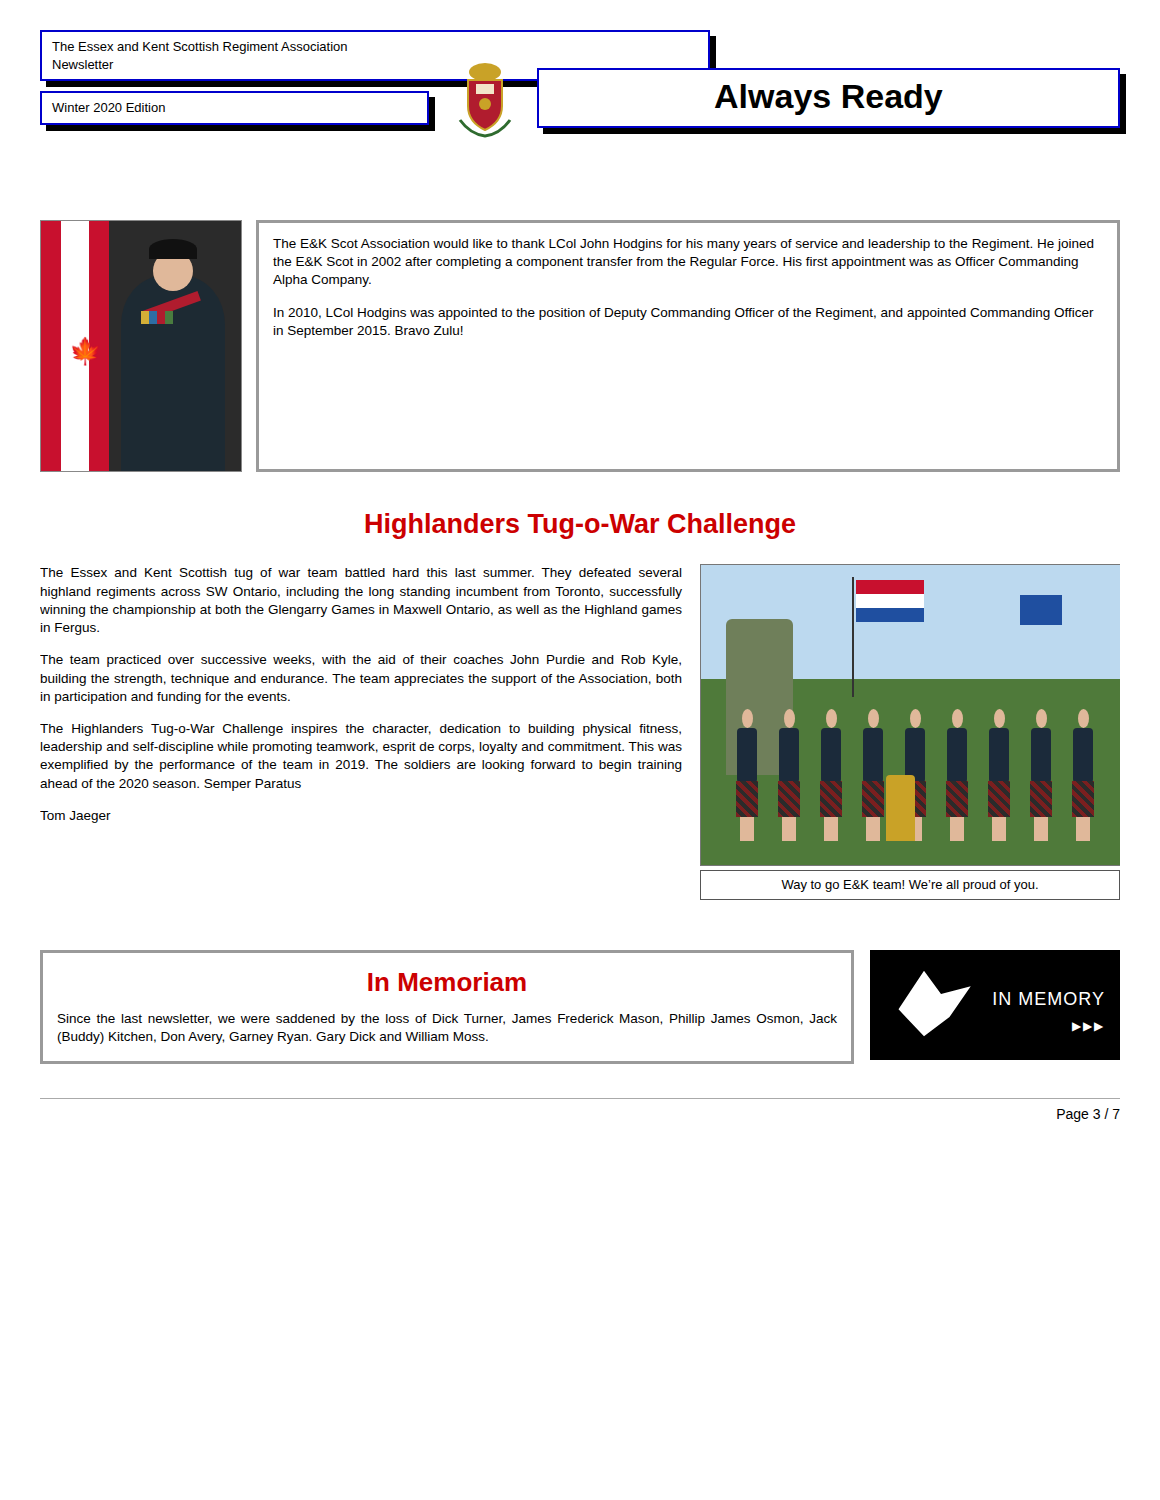The Essex and Kent Scottish Regiment Association
Newsletter
Winter 2020 Edition
Always Ready
🍁
The E&K Scot Association would like to thank LCol John Hodgins for his many years of service and leadership to the Regiment. He joined the E&K Scot in 2002 after completing a component transfer from the Regular Force. His first appointment was as Officer Commanding Alpha Company.
In 2010, LCol Hodgins was appointed to the position of Deputy Commanding Officer of the Regiment, and appointed Commanding Officer in September 2015. Bravo Zulu!
Highlanders Tug-o-War Challenge
Way to go E&K team! We’re all proud of you.
The Essex and Kent Scottish tug of war team battled hard this last summer. They defeated several highland regiments across SW Ontario, including the long standing incumbent from Toronto, successfully winning the championship at both the Glengarry Games in Maxwell Ontario, as well as the Highland games in Fergus.
The team practiced over successive weeks, with the aid of their coaches John Purdie and Rob Kyle, building the strength, technique and endurance. The team appreciates the support of the Association, both in participation and funding for the events.
The Highlanders Tug-o-War Challenge inspires the character, dedication to building physical fitness, leadership and self-discipline while promoting teamwork, esprit de corps, loyalty and commitment. This was exemplified by the performance of the team in 2019. The soldiers are looking forward to begin training ahead of the 2020 season. Semper Paratus
Tom Jaeger
In Memoriam
Since the last newsletter, we were saddened by the loss of Dick Turner, James Frederick Mason, Phillip James Osmon, Jack (Buddy) Kitchen, Don Avery, Garney Ryan. Gary Dick and William Moss.
IN MEMORY
▶▶▶
Page 3 / 7